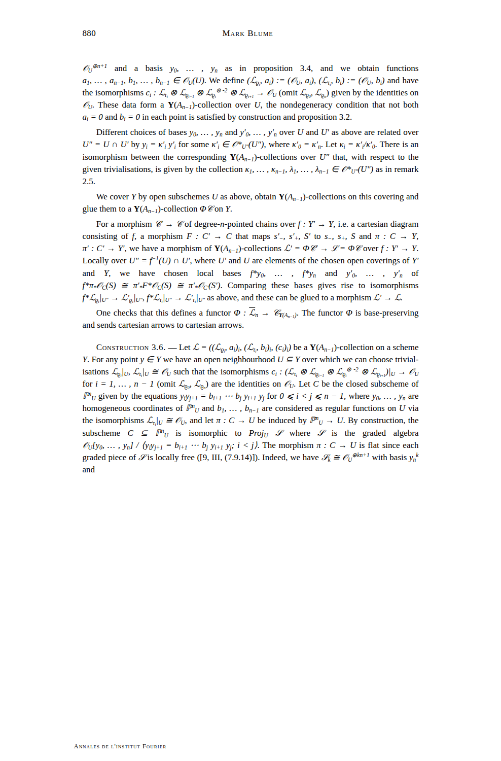880 Mark Blume
𝒪U⊕n+1 and a basis y0, … , yn as in proposition 3.4, and we obtain functions a1, … , an−1, b1, … , bn−1 ∈ 𝒪U(U). We define (ℒϱi, ai) := (𝒪U, ai), (ℒτi, bi) := (𝒪U, bi) and have the isomorphisms ci : ℒτi ⊗ ℒϱi−1 ⊗ ℒϱi⊗ -2 ⊗ ℒϱi+1 → 𝒪U (omit ℒϱ0, ℒϱn) given by the identities on 𝒪U. These data form a Υ(An−1)-collection over U, the nondegeneracy condition that not both ai = 0 and bi = 0 in each point is satisfied by construction and proposition 3.2.
Different choices of bases y0, … , yn and y′0, … , y′n over U and U′ as above are related over U″ = U ∩ U′ by yi = κ′i y′i for some κ′i ∈ 𝒪*U″(U″), where κ′0 = κ′n. Let κi = κ′i/κ′0. There is an isomorphism between the corresponding Υ(An−1)-collections over U″ that, with respect to the given trivialisations, is given by the collection κ1, … , κn−1, λ1, … , λn−1 ∈ 𝒪*U″(U″) as in remark 2.5.
We cover Y by open subschemes U as above, obtain Υ(An−1)-collections on this covering and glue them to a Υ(An−1)-collection Φ𝒞 on Y.
For a morphism 𝒞′ → 𝒞 of degree-n-pointed chains over f : Y′ → Y, i.e. a cartesian diagram consisting of f, a morphism F : C′ → C that maps s′−, s′+, S′ to s−, s+, S and π : C → Y, π′ : C′ → Y′, we have a morphism of Υ(An−1)-collections ℒ′ = Φ𝒞′ → ℒ = Φ𝒞 over f : Y′ → Y. Locally over U″ = f−1(U) ∩ U′, where U′ and U are elements of the chosen open coverings of Y′ and Y, we have chosen local bases f*y0, … , f*yn and y′0, … , y′n of f*π*𝒪C(S) ≅ π′*F*𝒪C(S) ≅ π′*𝒪C′(S′). Comparing these bases gives rise to isomorphisms f*ℒϱi|U″ → ℒ′ϱi|U″, f*ℒτi|U″ → ℒ′τi|U″ as above, and these can be glued to a morphism ℒ′ → ℒ.
One checks that this defines a functor Φ : ℒn → 𝒞Υ(An−1). The functor Φ is base-preserving and sends cartesian arrows to cartesian arrows.
Construction 3.6. — Let ℒ = ((ℒϱi, ai)i, (ℒτi, bi)i, (ci)i) be a Υ(An−1)-collection on a scheme Y. For any point y ∈ Y we have an open neighbourhood U ⊆ Y over which we can choose trivialisations ℒϱi|U, ℒτi|U ≅ 𝒪U such that the isomorphisms ci : (ℒτi ⊗ ℒϱi−1 ⊗ ℒϱi⊗ -2 ⊗ ℒϱi+1)|U → 𝒪U for i = 1, … , n − 1 (omit ℒϱ0, ℒϱn) are the identities on 𝒪U. Let C be the closed subscheme of ℙnU given by the equations yiyj+1 = bi+1 ⋯ bj yi+1 yj for 0 ⩽ i < j ⩽ n − 1, where y0, … , yn are homogeneous coordinates of ℙnU and b1, … , bn−1 are considered as regular functions on U via the isomorphisms ℒτi|U ≅ 𝒪U, and let π : C → U be induced by ℙnU → U. By construction, the subscheme C ⊆ ℙnU is isomorphic to ProjU 𝒮 where 𝒮 is the graded algebra 𝒪U[y0, … , yn] / ⟨yiyj+1 = bi+1 ⋯ bj yi+1 yj; i < j⟩. The morphism π : C → U is flat since each graded piece of 𝒮 is locally free ([9, III, (7.9.14)]). Indeed, we have 𝒮k ≅ 𝒪U⊕kn+1 with basis ynk and
Annales de l'institut Fourier